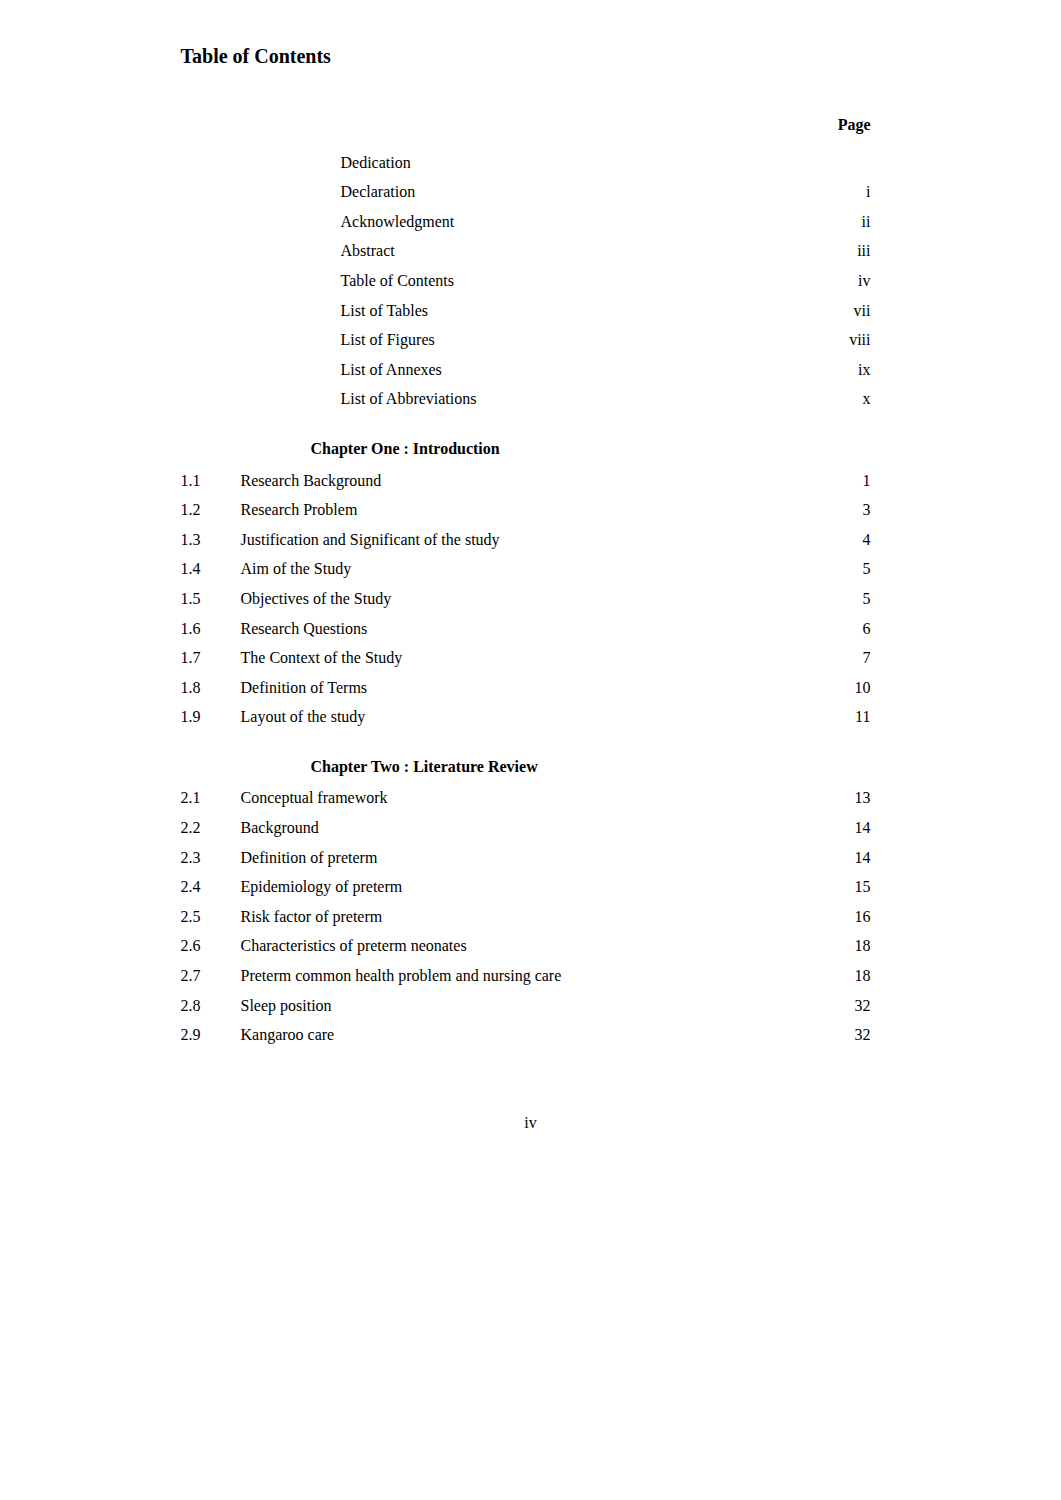Table of Contents
Page
| | Dedication | |
| | Declaration | i |
| | Acknowledgment | ii |
| | Abstract | iii |
| | Table of Contents | iv |
| | List of Tables | vii |
| | List of Figures | viii |
| | List of Annexes | ix |
| | List of Abbreviations | x |
| | Chapter One : Introduction | |
| 1.1 | Research Background | 1 |
| 1.2 | Research Problem | 3 |
| 1.3 | Justification and Significant of the study | 4 |
| 1.4 | Aim of the Study | 5 |
| 1.5 | Objectives of the Study | 5 |
| 1.6 | Research Questions | 6 |
| 1.7 | The Context of the Study | 7 |
| 1.8 | Definition of Terms | 10 |
| 1.9 | Layout of the study | 11 |
| | Chapter Two : Literature Review | |
| 2.1 | Conceptual framework | 13 |
| 2.2 | Background | 14 |
| 2.3 | Definition of preterm | 14 |
| 2.4 | Epidemiology of preterm | 15 |
| 2.5 | Risk factor of preterm | 16 |
| 2.6 | Characteristics of preterm neonates | 18 |
| 2.7 | Preterm common health problem and nursing care | 18 |
| 2.8 | Sleep position | 32 |
| 2.9 | Kangaroo care | 32 |
iv